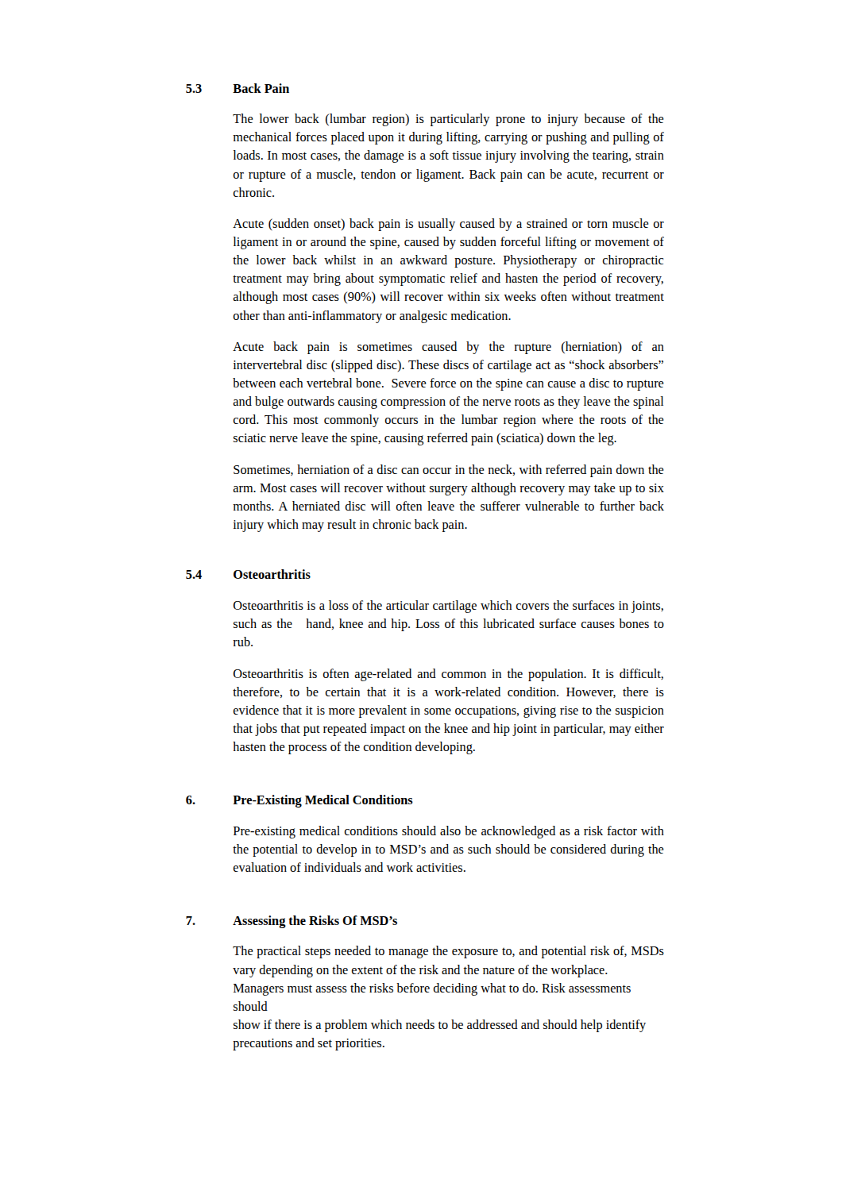5.3 Back Pain
The lower back (lumbar region) is particularly prone to injury because of the mechanical forces placed upon it during lifting, carrying or pushing and pulling of loads. In most cases, the damage is a soft tissue injury involving the tearing, strain or rupture of a muscle, tendon or ligament. Back pain can be acute, recurrent or chronic.
Acute (sudden onset) back pain is usually caused by a strained or torn muscle or ligament in or around the spine, caused by sudden forceful lifting or movement of the lower back whilst in an awkward posture. Physiotherapy or chiropractic treatment may bring about symptomatic relief and hasten the period of recovery, although most cases (90%) will recover within six weeks often without treatment other than anti-inflammatory or analgesic medication.
Acute back pain is sometimes caused by the rupture (herniation) of an intervertebral disc (slipped disc). These discs of cartilage act as “shock absorbers” between each vertebral bone. Severe force on the spine can cause a disc to rupture and bulge outwards causing compression of the nerve roots as they leave the spinal cord. This most commonly occurs in the lumbar region where the roots of the sciatic nerve leave the spine, causing referred pain (sciatica) down the leg.
Sometimes, herniation of a disc can occur in the neck, with referred pain down the arm. Most cases will recover without surgery although recovery may take up to six months. A herniated disc will often leave the sufferer vulnerable to further back injury which may result in chronic back pain.
5.4 Osteoarthritis
Osteoarthritis is a loss of the articular cartilage which covers the surfaces in joints, such as the hand, knee and hip. Loss of this lubricated surface causes bones to rub.
Osteoarthritis is often age-related and common in the population. It is difficult, therefore, to be certain that it is a work-related condition. However, there is evidence that it is more prevalent in some occupations, giving rise to the suspicion that jobs that put repeated impact on the knee and hip joint in particular, may either hasten the process of the condition developing.
6. Pre-Existing Medical Conditions
Pre-existing medical conditions should also be acknowledged as a risk factor with the potential to develop in to MSD’s and as such should be considered during the evaluation of individuals and work activities.
7. Assessing the Risks Of MSD’s
The practical steps needed to manage the exposure to, and potential risk of, MSDs vary depending on the extent of the risk and the nature of the workplace.
Managers must assess the risks before deciding what to do. Risk assessments should
show if there is a problem which needs to be addressed and should help identify
precautions and set priorities.